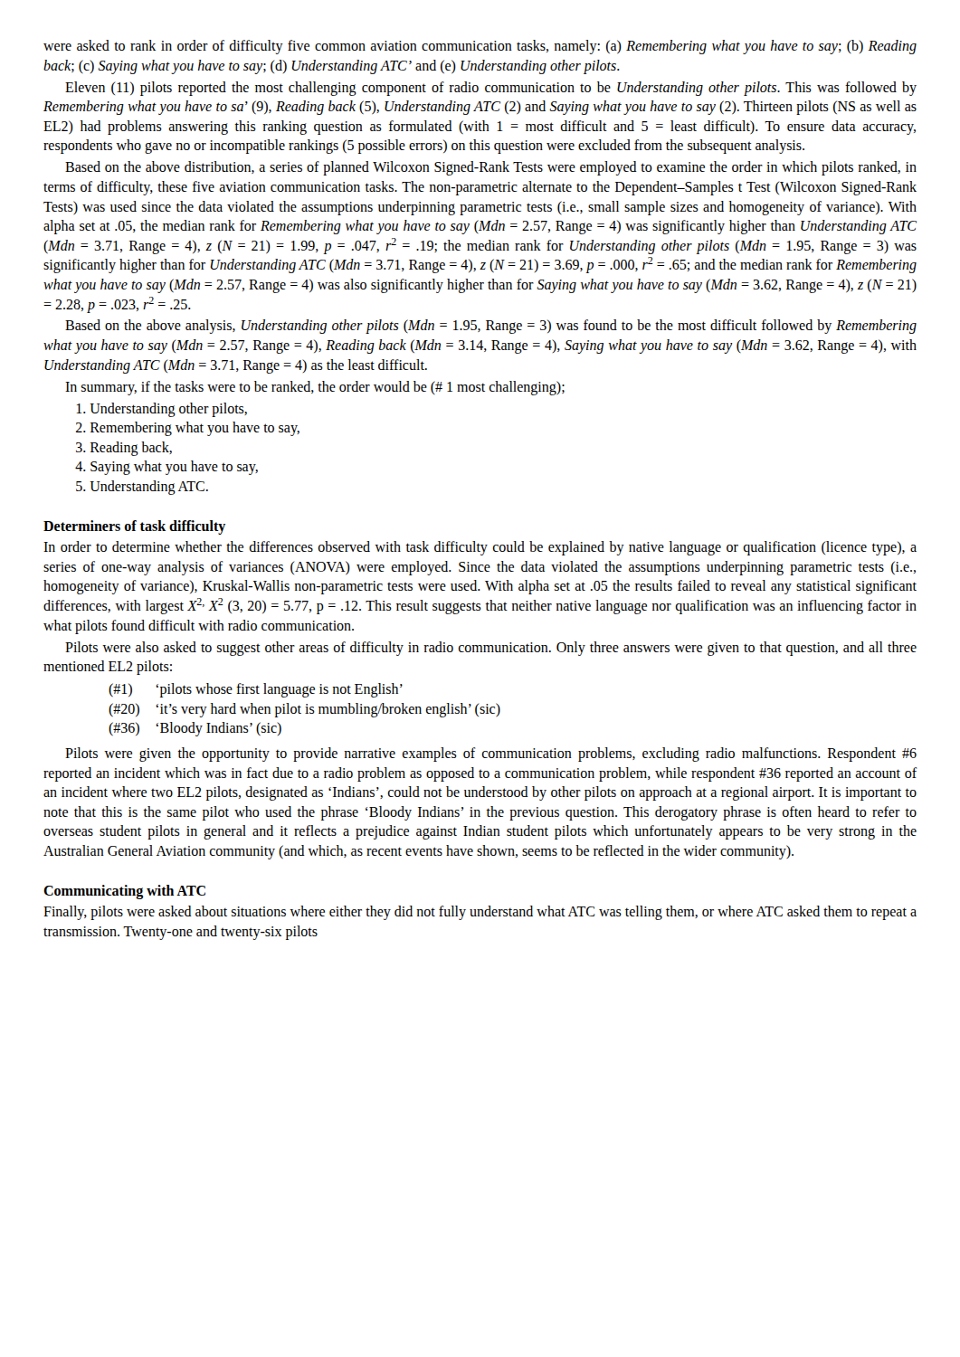were asked to rank in order of difficulty five common aviation communication tasks, namely: (a) Remembering what you have to say; (b) Reading back; (c) Saying what you have to say; (d) Understanding ATC’ and (e) Understanding other pilots.
Eleven (11) pilots reported the most challenging component of radio communication to be Understanding other pilots. This was followed by Remembering what you have to sa’ (9), Reading back (5), Understanding ATC (2) and Saying what you have to say (2). Thirteen pilots (NS as well as EL2) had problems answering this ranking question as formulated (with 1 = most difficult and 5 = least difficult). To ensure data accuracy, respondents who gave no or incompatible rankings (5 possible errors) on this question were excluded from the subsequent analysis.
Based on the above distribution, a series of planned Wilcoxon Signed-Rank Tests were employed to examine the order in which pilots ranked, in terms of difficulty, these five aviation communication tasks. The non-parametric alternate to the Dependent–Samples t Test (Wilcoxon Signed-Rank Tests) was used since the data violated the assumptions underpinning parametric tests (i.e., small sample sizes and homogeneity of variance). With alpha set at .05, the median rank for Remembering what you have to say (Mdn = 2.57, Range = 4) was significantly higher than Understanding ATC (Mdn = 3.71, Range = 4), z (N = 21) = 1.99, p = .047, r2 = .19; the median rank for Understanding other pilots (Mdn = 1.95, Range = 3) was significantly higher than for Understanding ATC (Mdn = 3.71, Range = 4), z (N = 21) = 3.69, p = .000, r2 = .65; and the median rank for Remembering what you have to say (Mdn = 2.57, Range = 4) was also significantly higher than for Saying what you have to say (Mdn = 3.62, Range = 4), z (N = 21) = 2.28, p = .023, r2 = .25.
Based on the above analysis, Understanding other pilots (Mdn = 1.95, Range = 3) was found to be the most difficult followed by Remembering what you have to say (Mdn = 2.57, Range = 4), Reading back (Mdn = 3.14, Range = 4), Saying what you have to say (Mdn = 3.62, Range = 4), with Understanding ATC (Mdn = 3.71, Range = 4) as the least difficult.
In summary, if the tasks were to be ranked, the order would be (# 1 most challenging);
Understanding other pilots,
Remembering what you have to say,
Reading back,
Saying what you have to say,
Understanding ATC.
Determiners of task difficulty
In order to determine whether the differences observed with task difficulty could be explained by native language or qualification (licence type), a series of one-way analysis of variances (ANOVA) were employed. Since the data violated the assumptions underpinning parametric tests (i.e., homogeneity of variance), Kruskal-Wallis non-parametric tests were used. With alpha set at .05 the results failed to reveal any statistical significant differences, with largest X2, X2 (3, 20) = 5.77, p = .12. This result suggests that neither native language nor qualification was an influencing factor in what pilots found difficult with radio communication.
Pilots were also asked to suggest other areas of difficulty in radio communication. Only three answers were given to that question, and all three mentioned EL2 pilots:
(#1)‘pilots whose first language is not English’
(#20)‘it’s very hard when pilot is mumbling/broken english’ (sic)
(#36)‘Bloody Indians’ (sic)
Pilots were given the opportunity to provide narrative examples of communication problems, excluding radio malfunctions. Respondent #6 reported an incident which was in fact due to a radio problem as opposed to a communication problem, while respondent #36 reported an account of an incident where two EL2 pilots, designated as ‘Indians’, could not be understood by other pilots on approach at a regional airport. It is important to note that this is the same pilot who used the phrase ‘Bloody Indians’ in the previous question. This derogatory phrase is often heard to refer to overseas student pilots in general and it reflects a prejudice against Indian student pilots which unfortunately appears to be very strong in the Australian General Aviation community (and which, as recent events have shown, seems to be reflected in the wider community).
Communicating with ATC
Finally, pilots were asked about situations where either they did not fully understand what ATC was telling them, or where ATC asked them to repeat a transmission. Twenty-one and twenty-six pilots